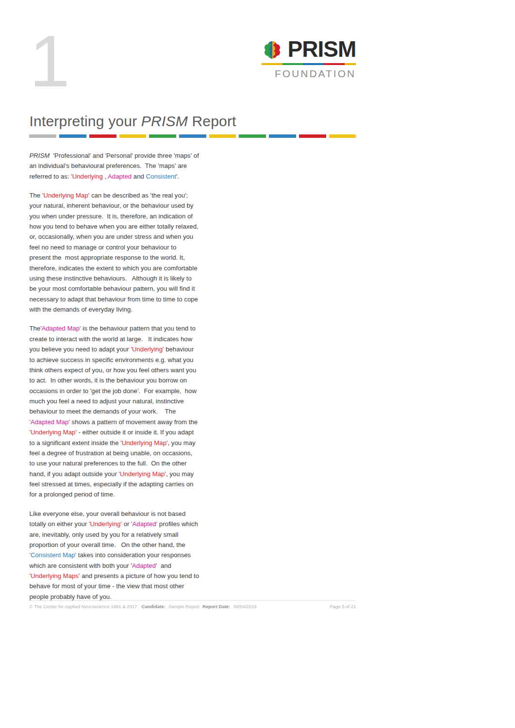1
PRISM
FOUNDATION
Interpreting your PRISM Report
PRISM 'Professional' and 'Personal' provide three 'maps' of an individual's behavioural preferences. The 'maps' are referred to as: 'Underlying , Adapted and Consistent'.
The 'Underlying Map' can be described as 'the real you'; your natural, inherent behaviour, or the behaviour used by you when under pressure. It is, therefore, an indication of how you tend to behave when you are either totally relaxed, or, occasionally, when you are under stress and when you feel no need to manage or control your behaviour to present the most appropriate response to the world. It, therefore, indicates the extent to which you are comfortable using these instinctive behaviours. Although it is likely to be your most comfortable behaviour pattern, you will find it necessary to adapt that behaviour from time to time to cope with the demands of everyday living.
The'Adapted Map' is the behaviour pattern that you tend to create to interact with the world at large. It indicates how you believe you need to adapt your 'Underlying' behaviour to achieve success in specific environments e.g. what you think others expect of you, or how you feel others want you to act. In other words, it is the behaviour you borrow on occasions in order to 'get the job done'. For example, how much you feel a need to adjust your natural, instinctive behaviour to meet the demands of your work. The 'Adapted Map' shows a pattern of movement away from the 'Underlying Map' - either outside it or inside it. If you adapt to a significant extent inside the 'Underlying Map', you may feel a degree of frustration at being unable, on occasions, to use your natural preferences to the full. On the other hand, if you adapt outside your 'Underlying Map', you may feel stressed at times, especially if the adapting carries on for a prolonged period of time.
Like everyone else, your overall behaviour is not based totally on either your 'Underlying' or 'Adapted' profiles which are, inevitably, only used by you for a relatively small proportion of your overall time. On the other hand, the 'Consistent Map' takes into consideration your responses which are consistent with both your 'Adapted' and 'Underlying Maps' and presents a picture of how you tend to behave for most of your time - the view that most other people probably have of you.
© The Center for Applied Neuroscience 1991 & 2017. Candidate: Sample Report Report Date: 09/04/2019
Page 5 of 21